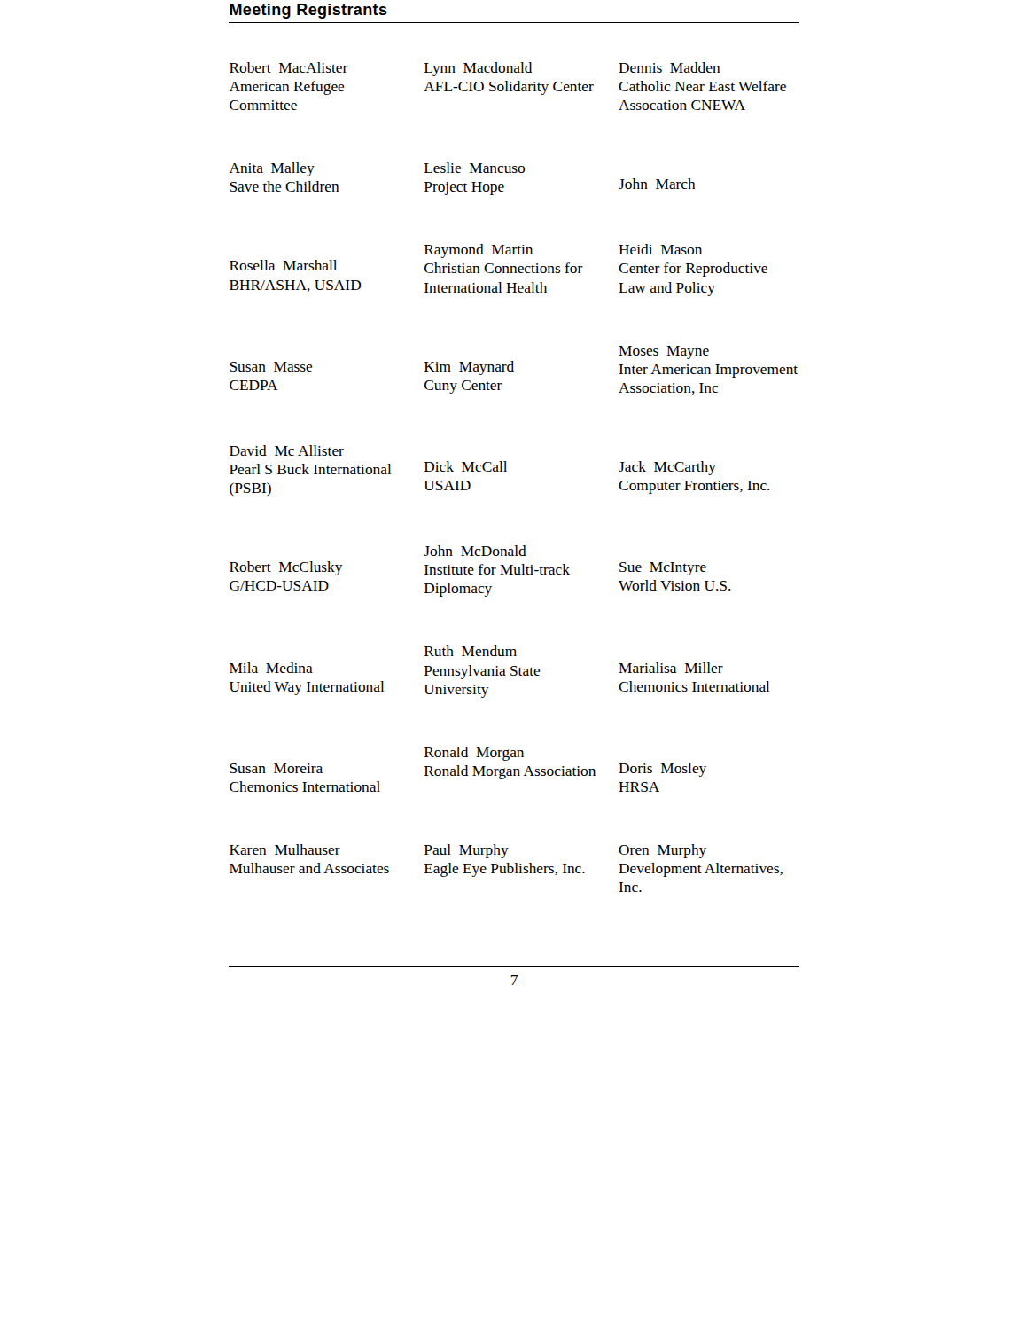Meeting Registrants
| Robert MacAlister American Refugee Committee | Lynn Macdonald AFL-CIO Solidarity Center | Dennis Madden Catholic Near East Welfare Assocation CNEWA |
| Anita Malley Save the Children | Leslie Mancuso Project Hope | John March |
| Rosella Marshall BHR/ASHA, USAID | Raymond Martin Christian Connections for International Health | Heidi Mason Center for Reproductive Law and Policy |
| Susan Masse CEDPA | Kim Maynard Cuny Center | Moses Mayne Inter American Improvement Association, Inc |
| David Mc Allister Pearl S Buck International (PSBI) | Dick McCall USAID | Jack McCarthy Computer Frontiers, Inc. |
| Robert McClusky G/HCD-USAID | John McDonald Institute for Multi-track Diplomacy | Sue McIntyre World Vision U.S. |
| Mila Medina United Way International | Ruth Mendum Pennsylvania State University | Marialisa Miller Chemonics International |
| Susan Moreira Chemonics International | Ronald Morgan Ronald Morgan Association | Doris Mosley HRSA |
| Karen Mulhauser Mulhauser and Associates | Paul Murphy Eagle Eye Publishers, Inc. | Oren Murphy Development Alternatives, Inc. |
7